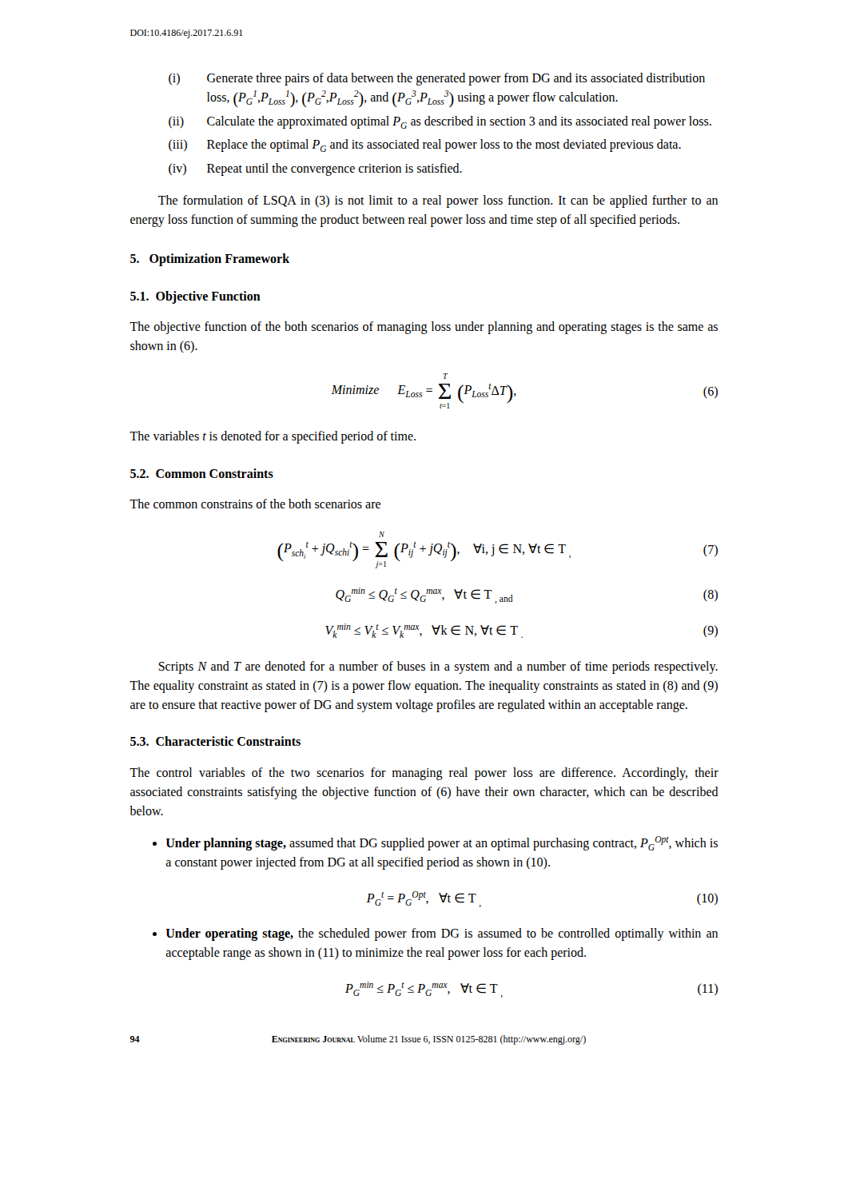DOI:10.4186/ej.2017.21.6.91
(i) Generate three pairs of data between the generated power from DG and its associated distribution loss, (PG1,PLoss1), (PG2,PLoss2), and (PG3,PLoss3) using a power flow calculation.
(ii) Calculate the approximated optimal PG as described in section 3 and its associated real power loss.
(iii) Replace the optimal PG and its associated real power loss to the most deviated previous data.
(iv) Repeat until the convergence criterion is satisfied.
The formulation of LSQA in (3) is not limit to a real power loss function. It can be applied further to an energy loss function of summing the product between real power loss and time step of all specified periods.
5. Optimization Framework
5.1. Objective Function
The objective function of the both scenarios of managing loss under planning and operating stages is the same as shown in (6).
Minimize ELoss = TΣt=1 (PLosst ΔT),
(6)
The variables t is denoted for a specified period of time.
5.2. Common Constraints
The common constrains of the both scenarios are
(Pschit + jQschit) = NΣj=1 (Pijt + jQijt), ∀i, j ∈ N, ∀t ∈ T ,
(7)
QGmin ≤ QGt ≤ QGmax, ∀t ∈ T , and
(8)
Vkmin ≤ Vkt ≤ Vkmax, ∀k ∈ N, ∀t ∈ T .
(9)
Scripts N and T are denoted for a number of buses in a system and a number of time periods respectively. The equality constraint as stated in (7) is a power flow equation. The inequality constraints as stated in (8) and (9) are to ensure that reactive power of DG and system voltage profiles are regulated within an acceptable range.
5.3. Characteristic Constraints
The control variables of the two scenarios for managing real power loss are difference. Accordingly, their associated constraints satisfying the objective function of (6) have their own character, which can be described below.
Under planning stage, assumed that DG supplied power at an optimal purchasing contract, PGOpt, which is a constant power injected from DG at all specified period as shown in (10).
PGt = PGOpt, ∀t ∈ T ,
(10)
Under operating stage, the scheduled power from DG is assumed to be controlled optimally within an acceptable range as shown in (11) to minimize the real power loss for each period.
PGmin ≤ PGt ≤ PGmax, ∀t ∈ T ,
(11)
94 Engineering Journal Volume 21 Issue 6, ISSN 0125-8281 (http://www.engj.org/)